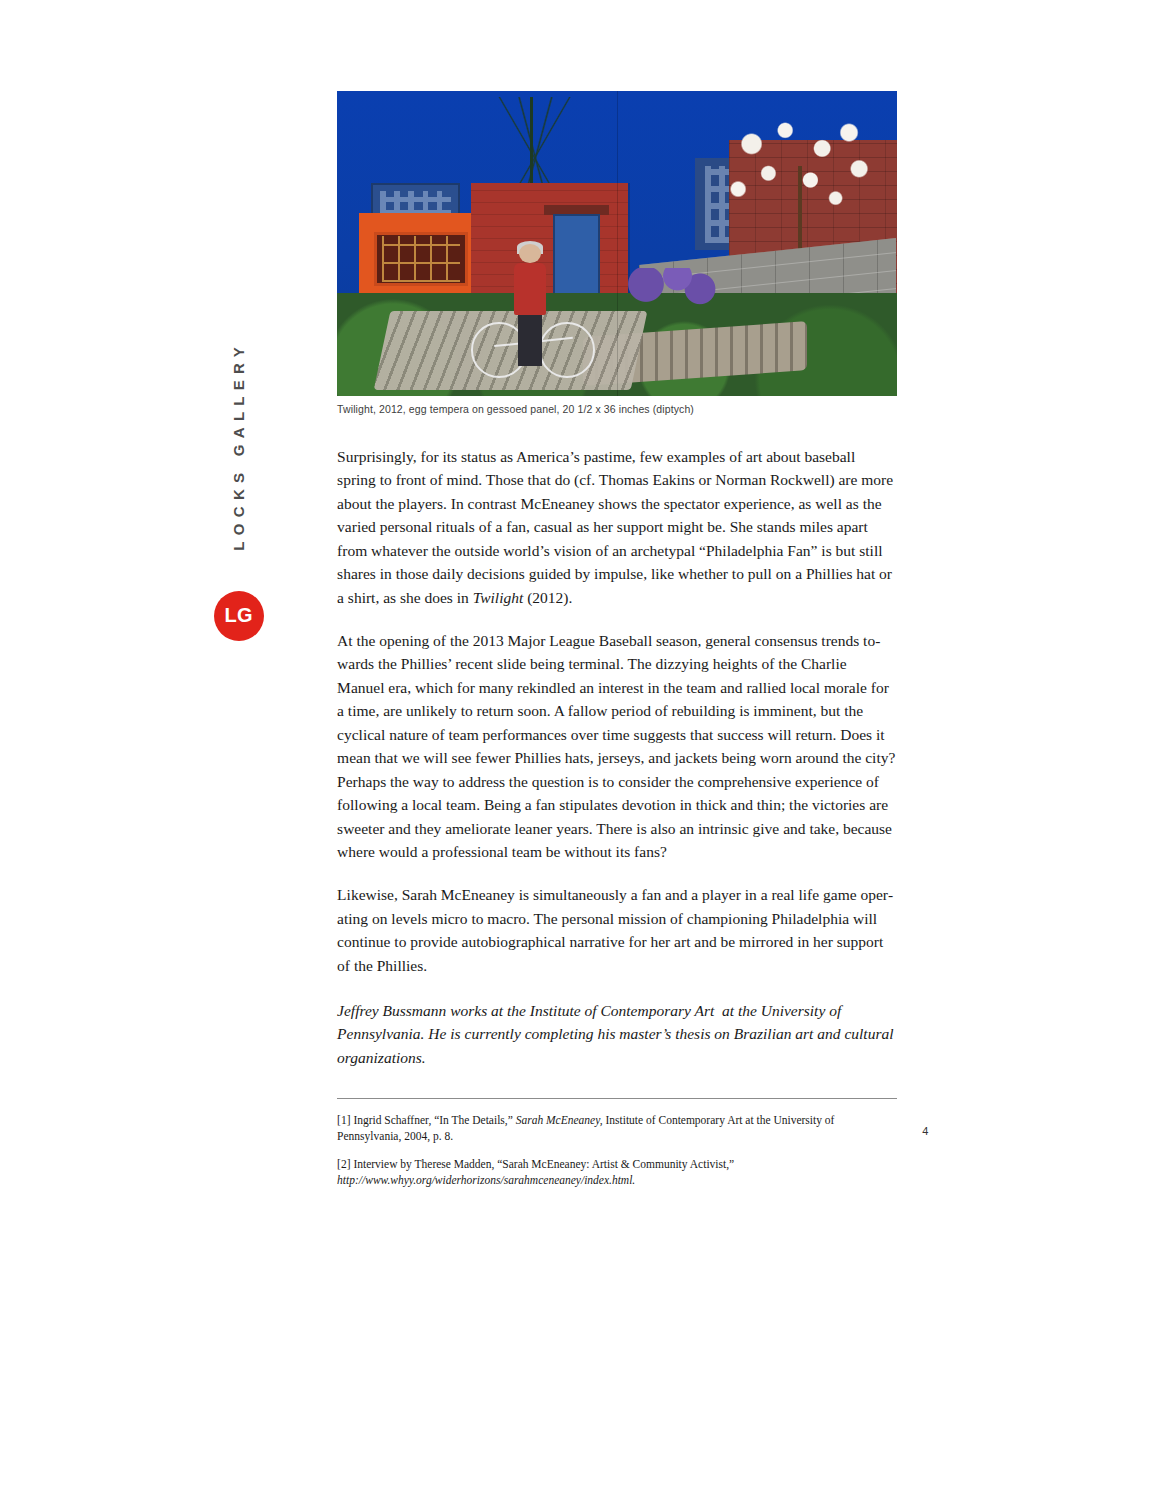LOCKS GALLERY
LG
Twilight, 2012, egg tempera on gessoed panel, 20 1/2 x 36 inches (diptych)
Surprisingly, for its status as America’s pastime, few examples of art about baseball spring to front of mind. Those that do (cf. Thomas Eakins or Norman Rockwell) are more about the players. In contrast McEneaney shows the spectator experience, as well as the varied personal rituals of a fan, casual as her support might be. She stands miles apart from whatever the outside world’s vision of an archetypal “Philadelphia Fan” is but still shares in those daily decisions guided by impulse, like whether to pull on a Phillies hat or a shirt, as she does in Twilight (2012).
At the opening of the 2013 Major League Baseball season, general consensus trends towards the Phillies’ recent slide being terminal. The dizzying heights of the Charlie Manuel era, which for many rekindled an interest in the team and rallied local morale for a time, are unlikely to return soon. A fallow period of rebuilding is imminent, but the cyclical nature of team performances over time suggests that success will return. Does it mean that we will see fewer Phillies hats, jerseys, and jackets being worn around the city? Perhaps the way to address the question is to consider the comprehensive experience of following a local team. Being a fan stipulates devotion in thick and thin; the victories are sweeter and they ameliorate leaner years. There is also an intrinsic give and take, because where would a professional team be without its fans?
Likewise, Sarah McEneaney is simultaneously a fan and a player in a real life game operating on levels micro to macro. The personal mission of championing Philadelphia will continue to provide autobiographical narrative for her art and be mirrored in her support of the Phillies.
Jeffrey Bussmann works at the Institute of Contemporary Art at the University of Pennsylvania. He is currently completing his master’s thesis on Brazilian art and cultural organizations.
[1] Ingrid Schaffner, “In The Details,” Sarah McEneaney, Institute of Contemporary Art at the University of Pennsylvania, 2004, p. 8.
[2] Interview by Therese Madden, “Sarah McEneaney: Artist & Community Activist,” http://www.whyy.org/widerhorizons/sarahmceneaney/index.html.
4